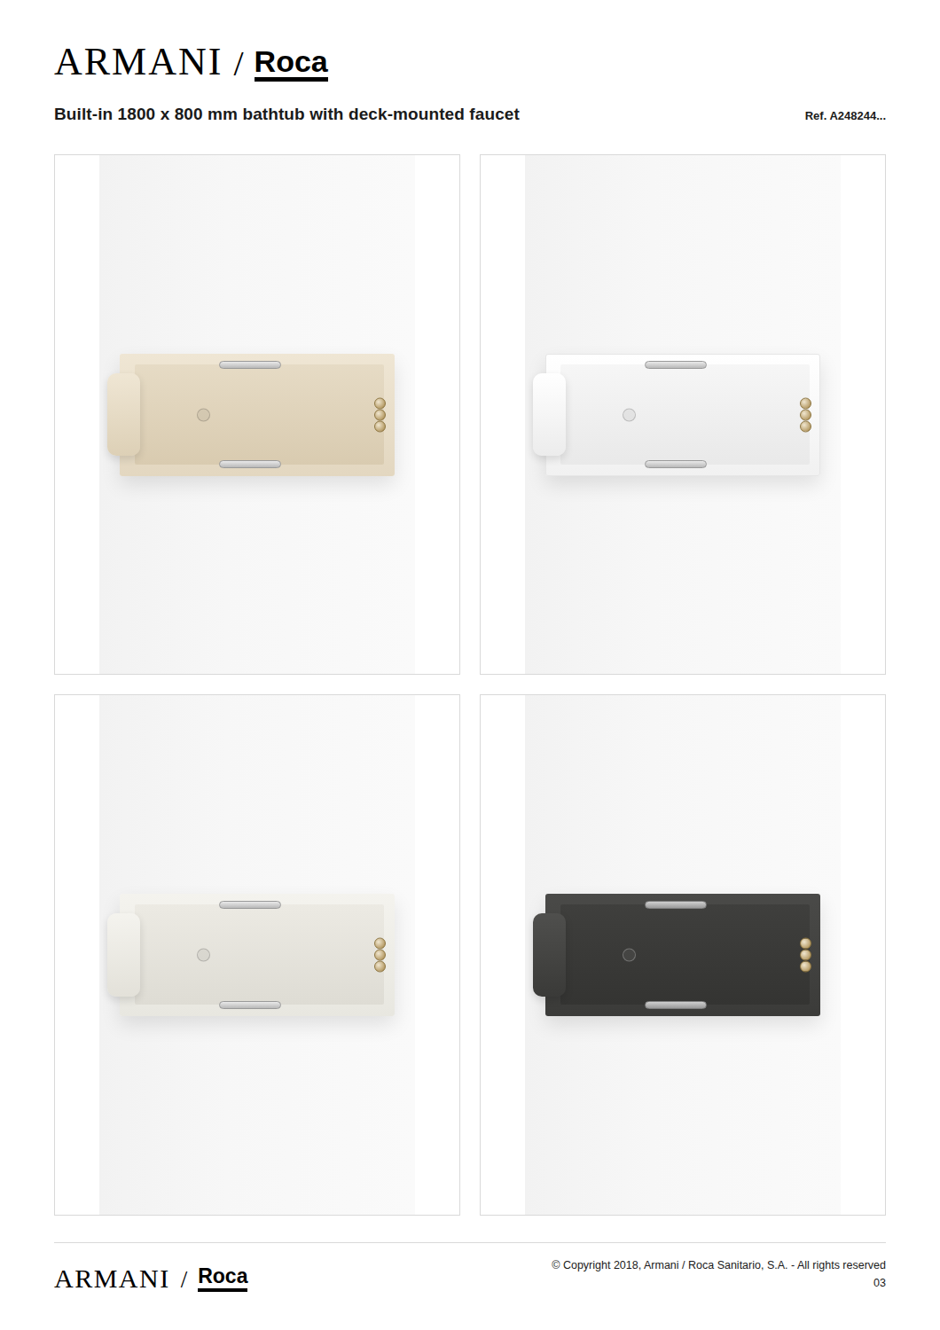ARMANI / Roca
Built-in 1800 x 800 mm bathtub with deck-mounted faucet
Ref. A248244...
ARMANI / Roca
© Copyright 2018, Armani / Roca Sanitario, S.A. - All rights reserved 03